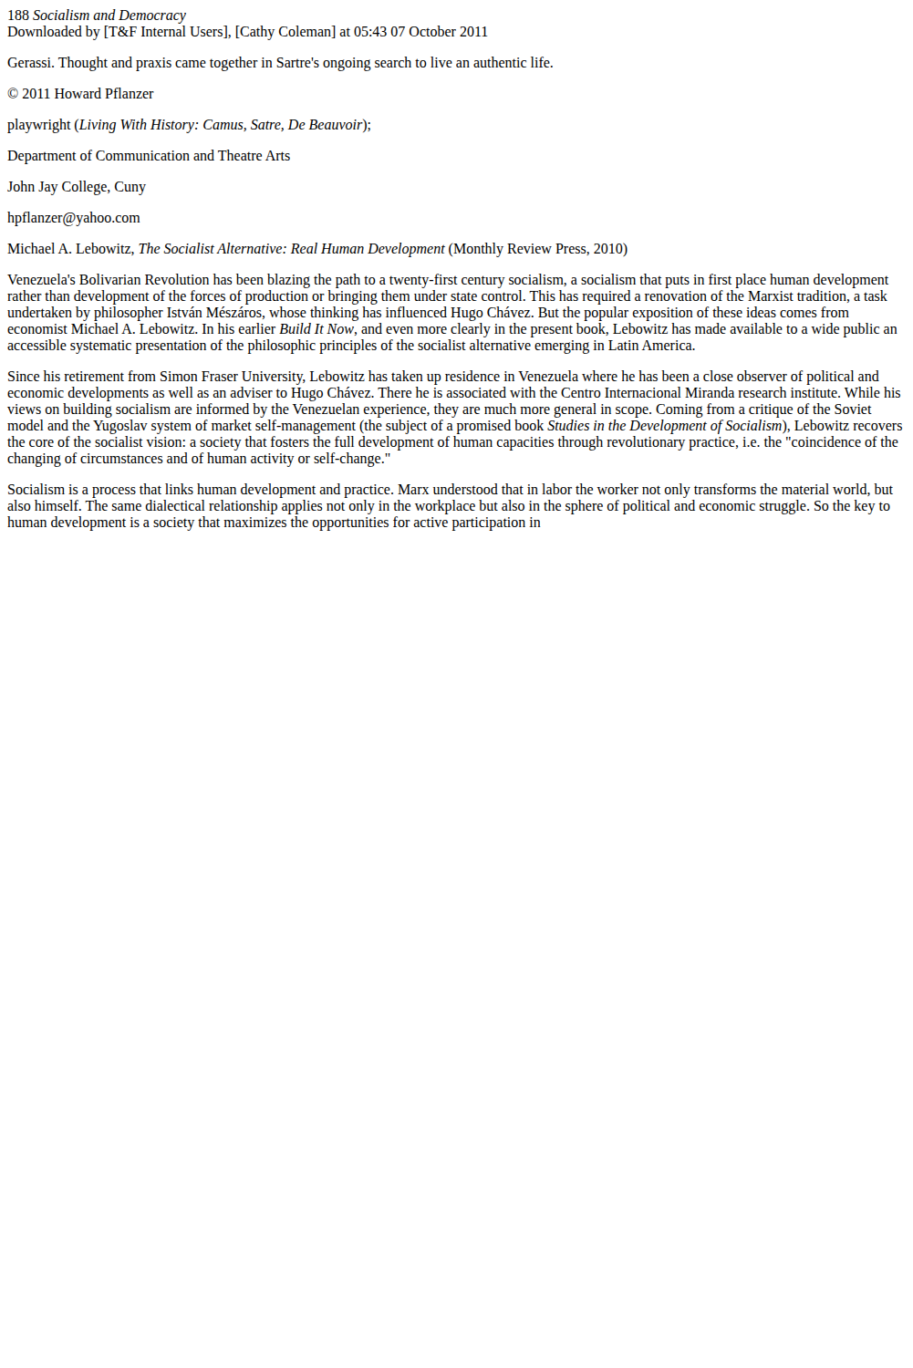188 Socialism and Democracy
Downloaded by [T&F Internal Users], [Cathy Coleman] at 05:43 07 October 2011
Gerassi. Thought and praxis came together in Sartre's ongoing search to live an authentic life.
© 2011 Howard Pflanzer
playwright (Living With History: Camus, Satre, De Beauvoir);
Department of Communication and Theatre Arts
John Jay College, Cuny
hpflanzer@yahoo.com
Michael A. Lebowitz, The Socialist Alternative: Real Human Development (Monthly Review Press, 2010)
Venezuela's Bolivarian Revolution has been blazing the path to a twenty-first century socialism, a socialism that puts in first place human development rather than development of the forces of production or bringing them under state control. This has required a renovation of the Marxist tradition, a task undertaken by philosopher István Mészáros, whose thinking has influenced Hugo Chávez. But the popular exposition of these ideas comes from economist Michael A. Lebowitz. In his earlier Build It Now, and even more clearly in the present book, Lebowitz has made available to a wide public an accessible systematic presentation of the philosophic principles of the socialist alternative emerging in Latin America.
Since his retirement from Simon Fraser University, Lebowitz has taken up residence in Venezuela where he has been a close observer of political and economic developments as well as an adviser to Hugo Chávez. There he is associated with the Centro Internacional Miranda research institute. While his views on building socialism are informed by the Venezuelan experience, they are much more general in scope. Coming from a critique of the Soviet model and the Yugoslav system of market self-management (the subject of a promised book Studies in the Development of Socialism), Lebowitz recovers the core of the socialist vision: a society that fosters the full development of human capacities through revolutionary practice, i.e. the "coincidence of the changing of circumstances and of human activity or self-change."
Socialism is a process that links human development and practice. Marx understood that in labor the worker not only transforms the material world, but also himself. The same dialectical relationship applies not only in the workplace but also in the sphere of political and economic struggle. So the key to human development is a society that maximizes the opportunities for active participation in